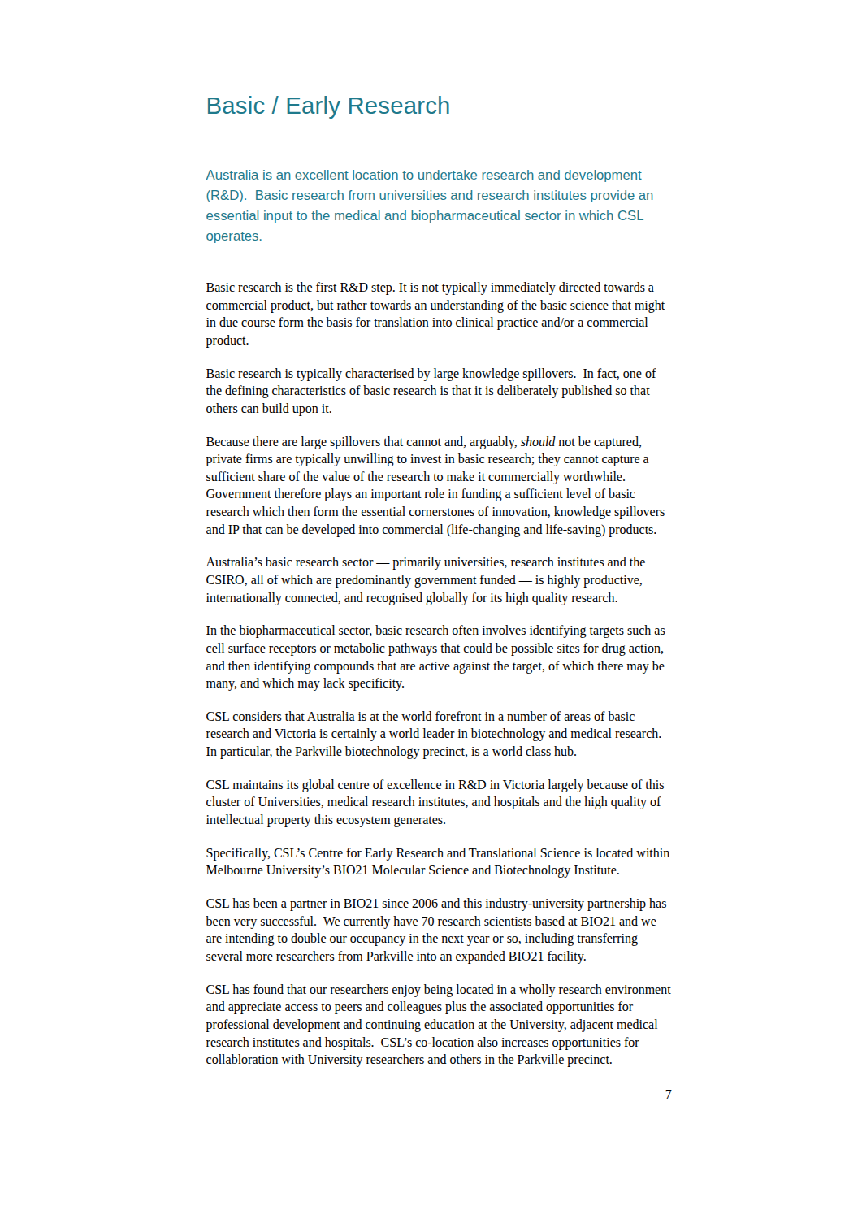Basic / Early Research
Australia is an excellent location to undertake research and development (R&D). Basic research from universities and research institutes provide an essential input to the medical and biopharmaceutical sector in which CSL operates.
Basic research is the first R&D step. It is not typically immediately directed towards a commercial product, but rather towards an understanding of the basic science that might in due course form the basis for translation into clinical practice and/or a commercial product.
Basic research is typically characterised by large knowledge spillovers. In fact, one of the defining characteristics of basic research is that it is deliberately published so that others can build upon it.
Because there are large spillovers that cannot and, arguably, should not be captured, private firms are typically unwilling to invest in basic research; they cannot capture a sufficient share of the value of the research to make it commercially worthwhile. Government therefore plays an important role in funding a sufficient level of basic research which then form the essential cornerstones of innovation, knowledge spillovers and IP that can be developed into commercial (life-changing and life-saving) products.
Australia’s basic research sector — primarily universities, research institutes and the CSIRO, all of which are predominantly government funded — is highly productive, internationally connected, and recognised globally for its high quality research.
In the biopharmaceutical sector, basic research often involves identifying targets such as cell surface receptors or metabolic pathways that could be possible sites for drug action, and then identifying compounds that are active against the target, of which there may be many, and which may lack specificity.
CSL considers that Australia is at the world forefront in a number of areas of basic research and Victoria is certainly a world leader in biotechnology and medical research. In particular, the Parkville biotechnology precinct, is a world class hub.
CSL maintains its global centre of excellence in R&D in Victoria largely because of this cluster of Universities, medical research institutes, and hospitals and the high quality of intellectual property this ecosystem generates.
Specifically, CSL’s Centre for Early Research and Translational Science is located within Melbourne University’s BIO21 Molecular Science and Biotechnology Institute.
CSL has been a partner in BIO21 since 2006 and this industry-university partnership has been very successful. We currently have 70 research scientists based at BIO21 and we are intending to double our occupancy in the next year or so, including transferring several more researchers from Parkville into an expanded BIO21 facility.
CSL has found that our researchers enjoy being located in a wholly research environment and appreciate access to peers and colleagues plus the associated opportunities for professional development and continuing education at the University, adjacent medical research institutes and hospitals. CSL’s co-location also increases opportunities for collabloration with University researchers and others in the Parkville precinct.
7